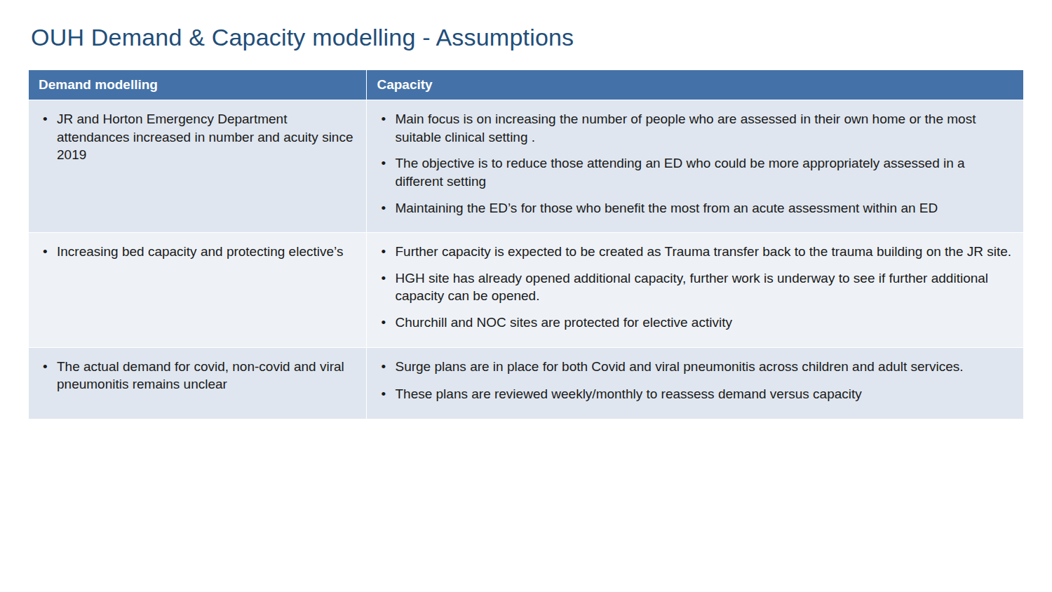OUH Demand & Capacity modelling - Assumptions
| Demand modelling | Capacity |
| --- | --- |
| JR and Horton Emergency Department attendances increased in number and acuity since 2019 | Main focus is on increasing the number of people who are assessed in their own home or the most suitable clinical setting . The objective is to reduce those attending an ED who could be more appropriately assessed in a different setting Maintaining the ED’s for those who benefit the most from an acute assessment within an ED |
| Increasing bed capacity and protecting elective’s | Further capacity is expected to be created as Trauma transfer back to the trauma building on the JR site. HGH site has already opened additional capacity, further work is underway to see if further additional capacity can be opened. Churchill and NOC sites are protected for elective activity |
| The actual demand for covid, non-covid and viral pneumonitis remains unclear | Surge plans are in place for both Covid and viral pneumonitis across children and adult services. These plans are reviewed weekly/monthly to reassess demand versus capacity |